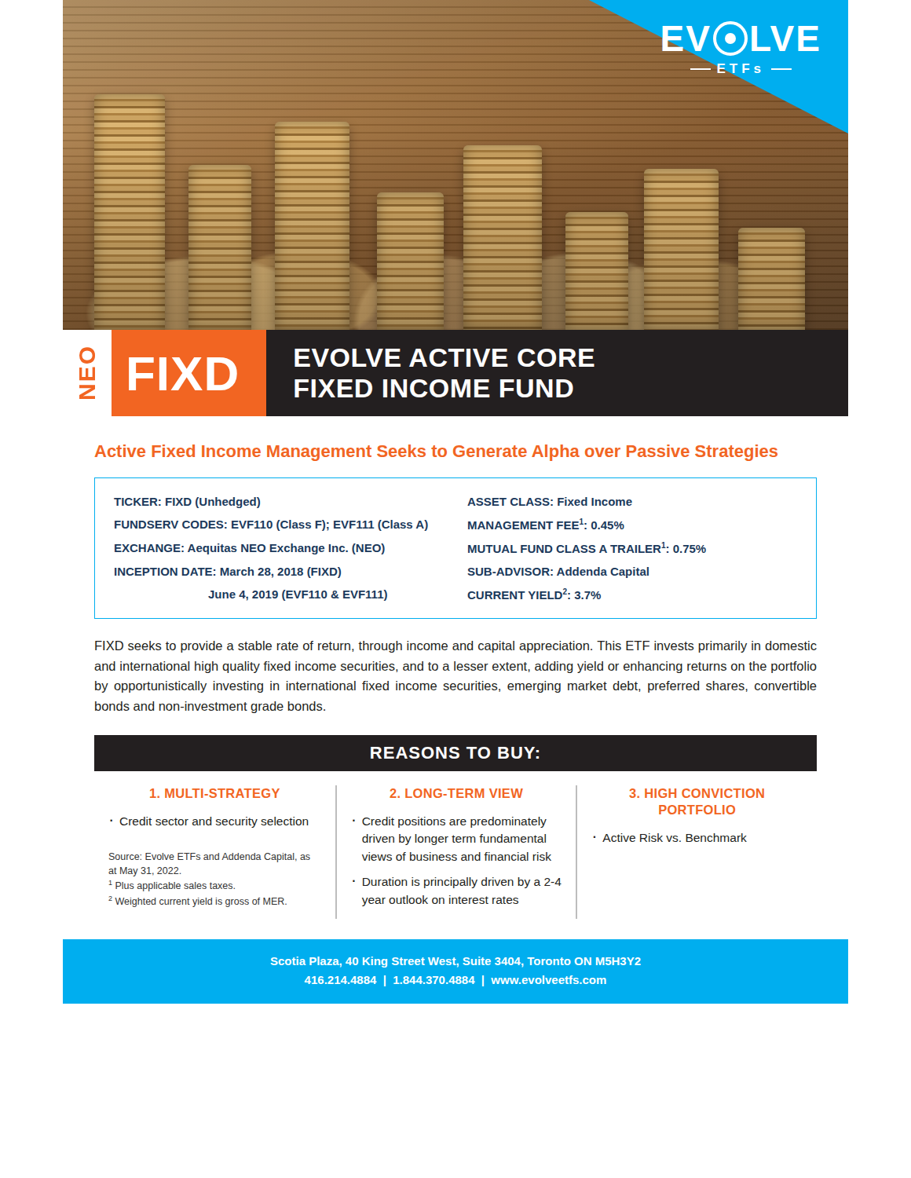EV LVE
ETFs
NEO
FIXD
EVOLVE ACTIVE CORE FIXED INCOME FUND
Active Fixed Income Management Seeks to Generate Alpha over Passive Strategies
TICKER: FIXD (Unhedged)
ASSET CLASS: Fixed Income
FUNDSERV CODES: EVF110 (Class F); EVF111 (Class A)
MANAGEMENT FEE1: 0.45%
EXCHANGE: Aequitas NEO Exchange Inc. (NEO)
MUTUAL FUND CLASS A TRAILER1: 0.75%
INCEPTION DATE: March 28, 2018 (FIXD)
SUB-ADVISOR: Addenda Capital
June 4, 2019 (EVF110 & EVF111)
CURRENT YIELD2: 3.7%
FIXD seeks to provide a stable rate of return, through income and capital appreciation. This ETF invests primarily in domestic and international high quality fixed income securities, and to a lesser extent, adding yield or enhancing returns on the portfolio by opportunistically investing in international fixed income securities, emerging market debt, preferred shares, convertible bonds and non-investment grade bonds.
REASONS TO BUY:
1. MULTI-STRATEGY
Credit sector and security selection
Source: Evolve ETFs and Addenda Capital, as at May 31, 2022.
1 Plus applicable sales taxes.
2 Weighted current yield is gross of MER.
2. LONG-TERM VIEW
Credit positions are predominately driven by longer term fundamental views of business and financial risk
Duration is principally driven by a 2-4 year outlook on interest rates
3. HIGH CONVICTION
PORTFOLIO
Active Risk vs. Benchmark
Scotia Plaza, 40 King Street West, Suite 3404, Toronto ON M5H3Y2
416.214.4884 | 1.844.370.4884 | www.evolveetfs.com